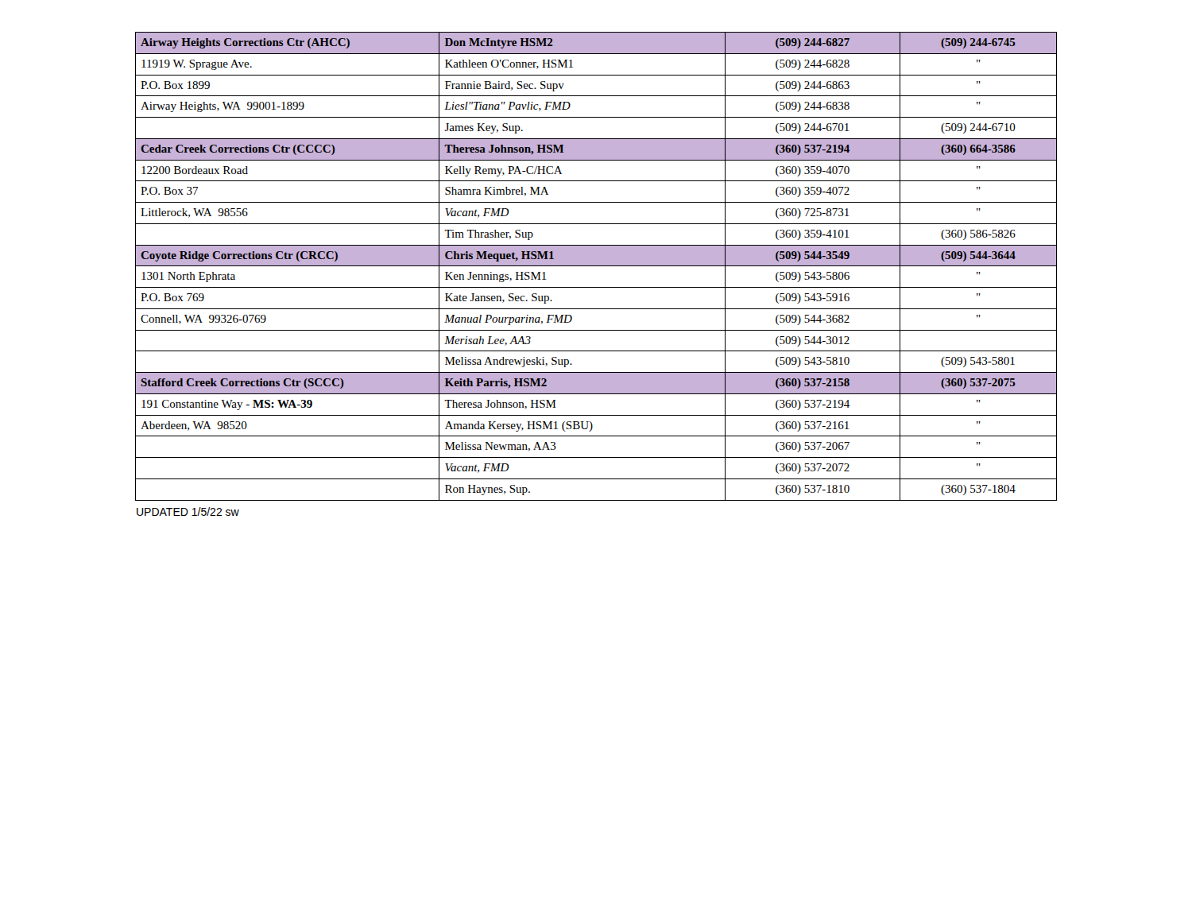| Airway Heights Corrections Ctr (AHCC) | Don McIntyre HSM2 | (509) 244-6827 | (509) 244-6745 |
| 11919 W. Sprague Ave. | Kathleen O'Conner, HSM1 | (509) 244-6828 | " |
| P.O. Box 1899 | Frannie Baird, Sec. Supv | (509) 244-6863 | " |
| Airway Heights, WA 99001-1899 | Liesl"Tiana" Pavlic, FMD | (509) 244-6838 | " |
| | James Key, Sup. | (509) 244-6701 | (509) 244-6710 |
| Cedar Creek Corrections Ctr (CCCC) | Theresa Johnson, HSM | (360) 537-2194 | (360) 664-3586 |
| 12200 Bordeaux Road | Kelly Remy, PA-C/HCA | (360) 359-4070 | " |
| P.O. Box 37 | Shamra Kimbrel, MA | (360) 359-4072 | " |
| Littlerock, WA 98556 | Vacant, FMD | (360) 725-8731 | " |
| | Tim Thrasher, Sup | (360) 359-4101 | (360) 586-5826 |
| Coyote Ridge Corrections Ctr (CRCC) | Chris Mequet, HSM1 | (509) 544-3549 | (509) 544-3644 |
| 1301 North Ephrata | Ken Jennings, HSM1 | (509) 543-5806 | " |
| P.O. Box 769 | Kate Jansen, Sec. Sup. | (509) 543-5916 | " |
| Connell, WA 99326-0769 | Manual Pourparina, FMD | (509) 544-3682 | " |
| | Merisah Lee, AA3 | (509) 544-3012 | |
| | Melissa Andrewjeski, Sup. | (509) 543-5810 | (509) 543-5801 |
| Stafford Creek Corrections Ctr (SCCC) | Keith Parris, HSM2 | (360) 537-2158 | (360) 537-2075 |
| 191 Constantine Way - MS: WA-39 | Theresa Johnson, HSM | (360) 537-2194 | " |
| Aberdeen, WA 98520 | Amanda Kersey, HSM1 (SBU) | (360) 537-2161 | " |
| | Melissa Newman, AA3 | (360) 537-2067 | " |
| | Vacant, FMD | (360) 537-2072 | " |
| | Ron Haynes, Sup. | (360) 537-1810 | (360) 537-1804 |
UPDATED 1/5/22 sw